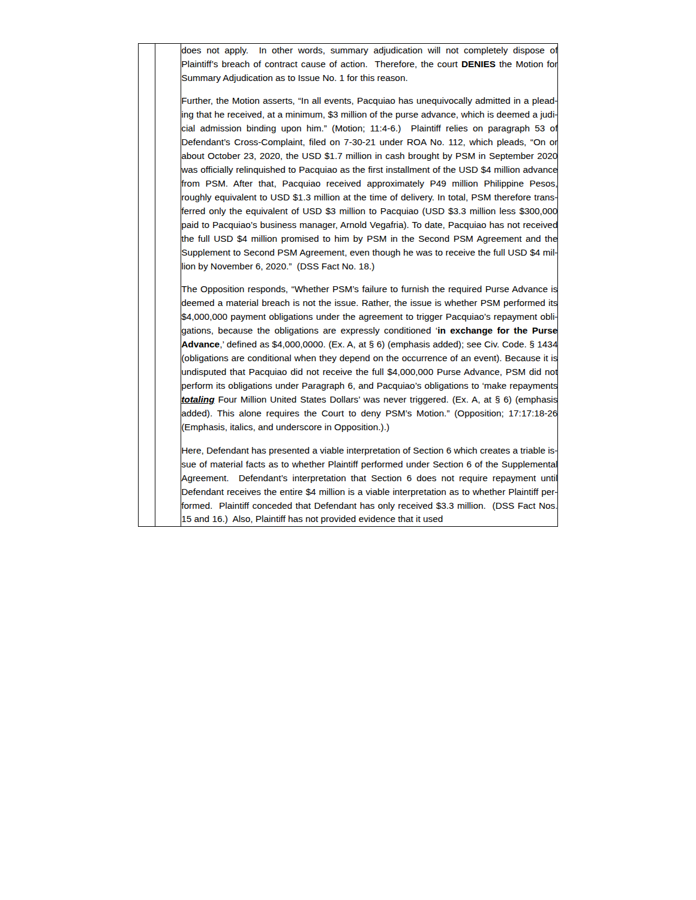| | | does not apply. In other words, summary adjudication will not completely dispose of Plaintiff’s breach of contract cause of action. Therefore, the court DENIES the Motion for Summary Adjudication as to Issue No. 1 for this reason. Further, the Motion asserts, “In all events, Pacquiao has unequivocally admitted in a pleading that he received, at a minimum, $3 million of the purse advance, which is deemed a judicial admission binding upon him.” (Motion; 11:4-6.) Plaintiff relies on paragraph 53 of Defendant’s Cross-Complaint, filed on 7-30-21 under ROA No. 112, which pleads, “On or about October 23, 2020, the USD $1.7 million in cash brought by PSM in September 2020 was officially relinquished to Pacquiao as the first installment of the USD $4 million advance from PSM. After that, Pacquiao received approximately P49 million Philippine Pesos, roughly equivalent to USD $1.3 million at the time of delivery. In total, PSM therefore transferred only the equivalent of USD $3 million to Pacquiao (USD $3.3 million less $300,000 paid to Pacquiao’s business manager, Arnold Vegafria). To date, Pacquiao has not received the full USD $4 million promised to him by PSM in the Second PSM Agreement and the Supplement to Second PSM Agreement, even though he was to receive the full USD $4 million by November 6, 2020.” (DSS Fact No. 18.) The Opposition responds, “Whether PSM’s failure to furnish the required Purse Advance is deemed a material breach is not the issue. Rather, the issue is whether PSM performed its $4,000,000 payment obligations under the agreement to trigger Pacquiao’s repayment obligations, because the obligations are expressly conditioned ‘ in exchange for the Purse Advance ,’ defined as $4,000,0000. (Ex. A, at § 6) (emphasis added); see Civ. Code. § 1434 (obligations are conditional when they depend on the occurrence of an event). Because it is undisputed that Pacquiao did not receive the full $4,000,000 Purse Advance, PSM did not perform its obligations under Paragraph 6, and Pacquiao’s obligations to ‘make repayments totaling Four Million United States Dollars’ was never triggered. (Ex. A, at § 6) (emphasis added). This alone requires the Court to deny PSM’s Motion.” (Opposition; 17:17:18-26 (Emphasis, italics, and underscore in Opposition.).) Here, Defendant has presented a viable interpretation of Section 6 which creates a triable issue of material facts as to whether Plaintiff performed under Section 6 of the Supplemental Agreement. Defendant’s interpretation that Section 6 does not require repayment until Defendant receives the entire $4 million is a viable interpretation as to whether Plaintiff performed. Plaintiff conceded that Defendant has only received $3.3 million. (DSS Fact Nos. 15 and 16.) Also, Plaintiff has not provided evidence that it used |